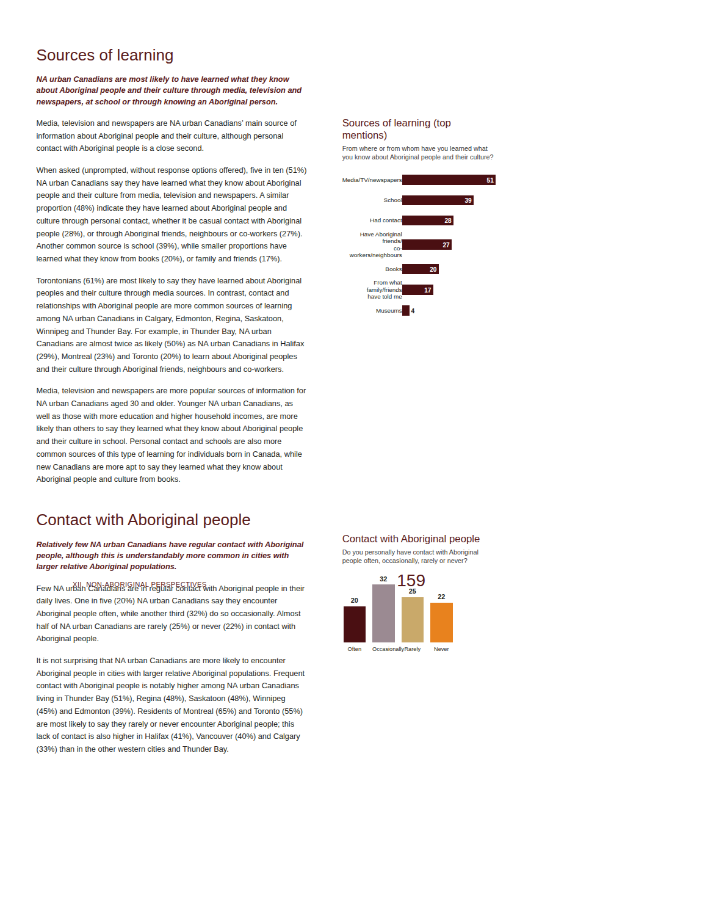Sources of learning
NA urban Canadians are most likely to have learned what they know about Aboriginal people and their culture through media, television and newspapers, at school or through knowing an Aboriginal person.
Media, television and newspapers are NA urban Canadians’ main source of information about Aboriginal people and their culture, although personal contact with Aboriginal people is a close second.
When asked (unprompted, without response options offered), five in ten (51%) NA urban Canadians say they have learned what they know about Aboriginal people and their culture from media, television and newspapers. A similar proportion (48%) indicate they have learned about Aboriginal people and culture through personal contact, whether it be casual contact with Aboriginal people (28%), or through Aboriginal friends, neighbours or co-workers (27%). Another common source is school (39%), while smaller proportions have learned what they know from books (20%), or family and friends (17%).
Torontonians (61%) are most likely to say they have learned about Aboriginal peoples and their culture through media sources. In contrast, contact and relationships with Aboriginal people are more common sources of learning among NA urban Canadians in Calgary, Edmonton, Regina, Saskatoon, Winnipeg and Thunder Bay. For example, in Thunder Bay, NA urban Canadians are almost twice as likely (50%) as NA urban Canadians in Halifax (29%), Montreal (23%) and Toronto (20%) to learn about Aboriginal peoples and their culture through Aboriginal friends, neighbours and co-workers.
Media, television and newspapers are more popular sources of information for NA urban Canadians aged 30 and older. Younger NA urban Canadians, as well as those with more education and higher household incomes, are more likely than others to say they learned what they know about Aboriginal people and their culture in school. Personal contact and schools are also more common sources of this type of learning for individuals born in Canada, while new Canadians are more apt to say they learned what they know about Aboriginal people and culture from books.
Contact with Aboriginal people
Relatively few NA urban Canadians have regular contact with Aboriginal people, although this is understandably more common in cities with larger relative Aboriginal populations.
Few NA urban Canadians are in regular contact with Aboriginal people in their daily lives. One in five (20%) NA urban Canadians say they encounter Aboriginal people often, while another third (32%) do so occasionally. Almost half of NA urban Canadians are rarely (25%) or never (22%) in contact with Aboriginal people.
It is not surprising that NA urban Canadians are more likely to encounter Aboriginal people in cities with larger relative Aboriginal populations. Frequent contact with Aboriginal people is notably higher among NA urban Canadians living in Thunder Bay (51%), Regina (48%), Saskatoon (48%), Winnipeg (45%) and Edmonton (39%). Residents of Montreal (65%) and Toronto (55%) are most likely to say they rarely or never encounter Aboriginal people; this lack of contact is also higher in Halifax (41%), Vancouver (40%) and Calgary (33%) than in the other western cities and Thunder Bay.
Sources of learning (top mentions)
From where or from whom have you learned what you know about Aboriginal people and their culture?
| Media/TV/newspapers | 51 |
| School | 39 |
| Had contact | 28 |
| Have Aboriginal friends/ co-workers/neighbours | 27 |
| Books | 20 |
| From what family/friends have told me | 17 |
| Museums | 4 |
Contact with Aboriginal people
Do you personally have contact with Aboriginal people often, occasionally, rarely or never?
20
32
25
22
Often
Occasionally
Rarely
Never
XII. Non-Aboriginal Perspectives
159